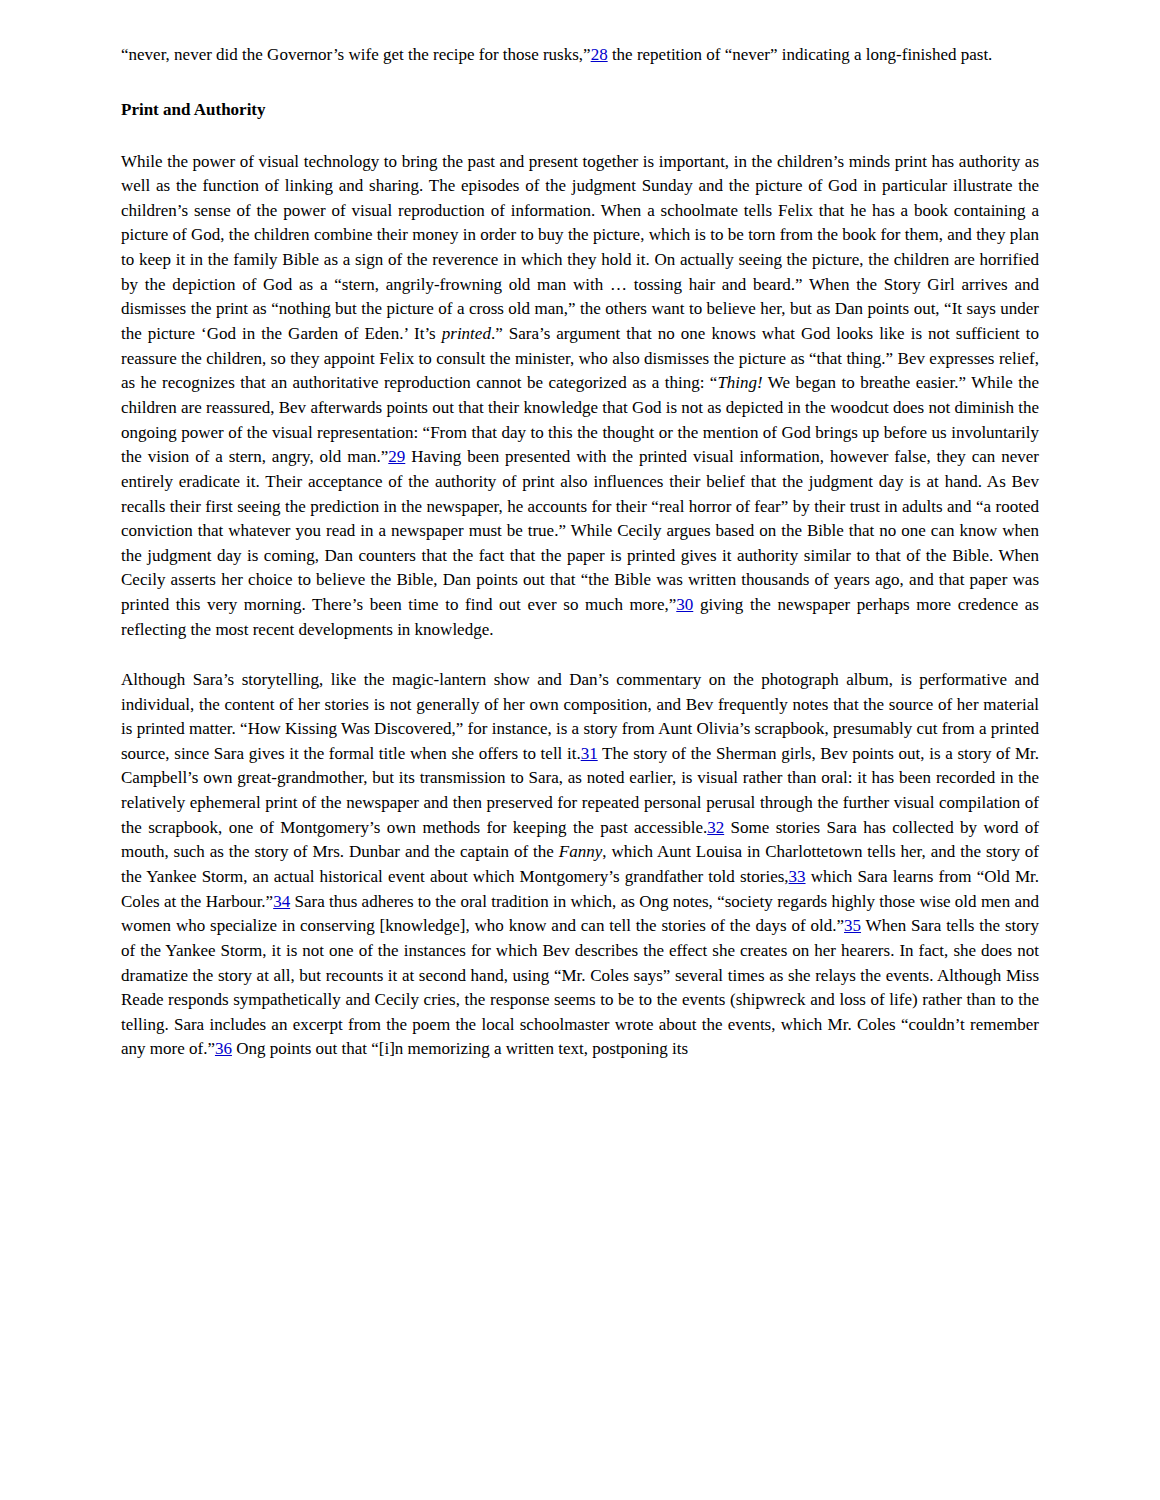“never, never did the Governor’s wife get the recipe for those rusks,”28 the repetition of “never” indicating a long-finished past.
Print and Authority
While the power of visual technology to bring the past and present together is important, in the children’s minds print has authority as well as the function of linking and sharing. The episodes of the judgment Sunday and the picture of God in particular illustrate the children’s sense of the power of visual reproduction of information. When a schoolmate tells Felix that he has a book containing a picture of God, the children combine their money in order to buy the picture, which is to be torn from the book for them, and they plan to keep it in the family Bible as a sign of the reverence in which they hold it. On actually seeing the picture, the children are horrified by the depiction of God as a “stern, angrily-frowning old man with … tossing hair and beard.” When the Story Girl arrives and dismisses the print as “nothing but the picture of a cross old man,” the others want to believe her, but as Dan points out, “It says under the picture ‘God in the Garden of Eden.’ It’s printed.” Sara’s argument that no one knows what God looks like is not sufficient to reassure the children, so they appoint Felix to consult the minister, who also dismisses the picture as “that thing.” Bev expresses relief, as he recognizes that an authoritative reproduction cannot be categorized as a thing: “Thing! We began to breathe easier.” While the children are reassured, Bev afterwards points out that their knowledge that God is not as depicted in the woodcut does not diminish the ongoing power of the visual representation: “From that day to this the thought or the mention of God brings up before us involuntarily the vision of a stern, angry, old man.”29 Having been presented with the printed visual information, however false, they can never entirely eradicate it. Their acceptance of the authority of print also influences their belief that the judgment day is at hand. As Bev recalls their first seeing the prediction in the newspaper, he accounts for their “real horror of fear” by their trust in adults and “a rooted conviction that whatever you read in a newspaper must be true.” While Cecily argues based on the Bible that no one can know when the judgment day is coming, Dan counters that the fact that the paper is printed gives it authority similar to that of the Bible. When Cecily asserts her choice to believe the Bible, Dan points out that “the Bible was written thousands of years ago, and that paper was printed this very morning. There’s been time to find out ever so much more,”30 giving the newspaper perhaps more credence as reflecting the most recent developments in knowledge.
Although Sara’s storytelling, like the magic-lantern show and Dan’s commentary on the photograph album, is performative and individual, the content of her stories is not generally of her own composition, and Bev frequently notes that the source of her material is printed matter. “How Kissing Was Discovered,” for instance, is a story from Aunt Olivia’s scrapbook, presumably cut from a printed source, since Sara gives it the formal title when she offers to tell it.31 The story of the Sherman girls, Bev points out, is a story of Mr. Campbell’s own great-grandmother, but its transmission to Sara, as noted earlier, is visual rather than oral: it has been recorded in the relatively ephemeral print of the newspaper and then preserved for repeated personal perusal through the further visual compilation of the scrapbook, one of Montgomery’s own methods for keeping the past accessible.32 Some stories Sara has collected by word of mouth, such as the story of Mrs. Dunbar and the captain of the Fanny, which Aunt Louisa in Charlottetown tells her, and the story of the Yankee Storm, an actual historical event about which Montgomery’s grandfather told stories,33 which Sara learns from “Old Mr. Coles at the Harbour.”34 Sara thus adheres to the oral tradition in which, as Ong notes, “society regards highly those wise old men and women who specialize in conserving [knowledge], who know and can tell the stories of the days of old.”35 When Sara tells the story of the Yankee Storm, it is not one of the instances for which Bev describes the effect she creates on her hearers. In fact, she does not dramatize the story at all, but recounts it at second hand, using “Mr. Coles says” several times as she relays the events. Although Miss Reade responds sympathetically and Cecily cries, the response seems to be to the events (shipwreck and loss of life) rather than to the telling. Sara includes an excerpt from the poem the local schoolmaster wrote about the events, which Mr. Coles “couldn’t remember any more of.”36 Ong points out that “[i]n memorizing a written text, postponing its